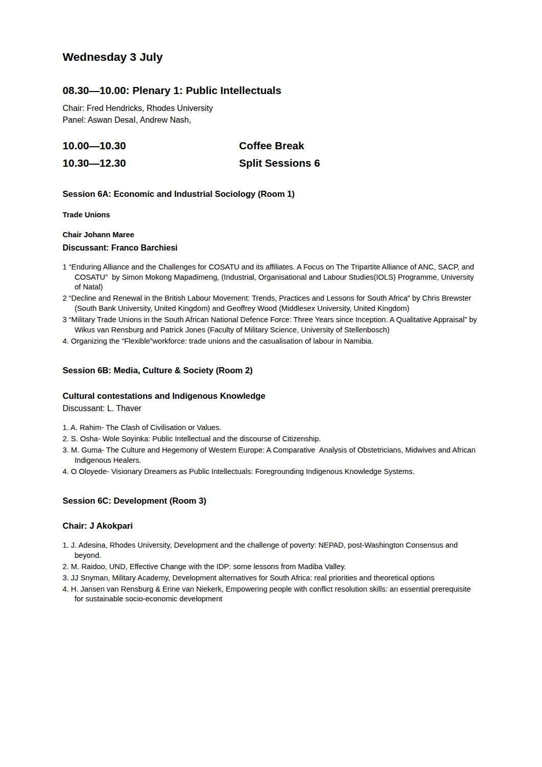Wednesday 3 July
08.30—10.00: Plenary 1: Public Intellectuals
Chair: Fred Hendricks, Rhodes University
Panel: Aswan DesaI, Andrew Nash,
10.00—10.30 Coffee Break
10.30—12.30 Split Sessions 6
Session 6A: Economic and Industrial Sociology (Room 1)
Trade Unions
Chair Johann Maree
Discussant: Franco Barchiesi
1 “Enduring Alliance and the Challenges for COSATU and its affiliates. A Focus on The Tripartite Alliance of ANC, SACP, and COSATU” by Simon Mokong Mapadimeng, (Industrial, Organisational and Labour Studies(IOLS) Programme, University of Natal)
2 “Decline and Renewal in the British Labour Movement: Trends, Practices and Lessons for South Africa” by Chris Brewster (South Bank University, United Kingdom) and Geoffrey Wood (Middlesex University, United Kingdom)
3 “Military Trade Unions in the South African National Defence Force: Three Years since Inception. A Qualitative Appraisal” by Wikus van Rensburg and Patrick Jones (Faculty of Military Science, University of Stellenbosch)
4. Organizing the “Flexible”workforce: trade unions and the casualisation of labour in Namibia.
Session 6B: Media, Culture & Society (Room 2)
Cultural contestations and Indigenous Knowledge
Discussant: L. Thaver
1. A. Rahim- The Clash of Civilisation or Values.
2. S. Osha- Wole Soyinka: Public Intellectual and the discourse of Citizenship.
3. M. Guma- The Culture and Hegemony of Western Europe: A Comparative Analysis of Obstetricians, Midwives and African Indigenous Healers.
4. O Oloyede- Visionary Dreamers as Public Intellectuals: Foregrounding Indigenous Knowledge Systems.
Session 6C: Development (Room 3)
Chair: J Akokpari
1. J. Adesina, Rhodes University, Development and the challenge of poverty: NEPAD, post-Washington Consensus and beyond.
2. M. Raidoo, UND, Effective Change with the IDP: some lessons from Madiba Valley.
3. JJ Snyman, Military Academy, Development alternatives for South Africa: real priorities and theoretical options
4. H. Jansen van Rensburg & Erine van Niekerk, Empowering people with conflict resolution skills: an essential prerequisite for sustainable socio-economic development